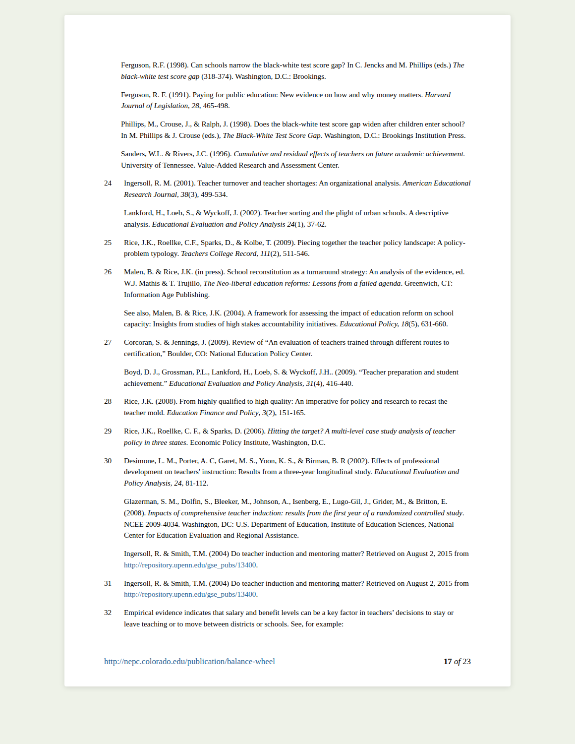Ferguson, R.F. (1998). Can schools narrow the black-white test score gap? In C. Jencks and M. Phillips (eds.) The black-white test score gap (318-374). Washington, D.C.: Brookings.
Ferguson, R. F. (1991). Paying for public education: New evidence on how and why money matters. Harvard Journal of Legislation, 28, 465-498.
Phillips, M., Crouse, J., & Ralph, J. (1998). Does the black-white test score gap widen after children enter school? In M. Phillips & J. Crouse (eds.), The Black-White Test Score Gap. Washington, D.C.: Brookings Institution Press.
Sanders, W.L. & Rivers, J.C. (1996). Cumulative and residual effects of teachers on future academic achievement. University of Tennessee. Value-Added Research and Assessment Center.
24
Ingersoll, R. M. (2001). Teacher turnover and teacher shortages: An organizational analysis. American Educational Research Journal, 38(3), 499-534.
Lankford, H., Loeb, S., & Wyckoff, J. (2002). Teacher sorting and the plight of urban schools. A descriptive analysis. Educational Evaluation and Policy Analysis 24(1), 37-62.
25
Rice, J.K., Roellke, C.F., Sparks, D., & Kolbe, T. (2009). Piecing together the teacher policy landscape: A policy-problem typology. Teachers College Record, 111(2), 511-546.
26
Malen, B. & Rice, J.K. (in press). School reconstitution as a turnaround strategy: An analysis of the evidence, ed. W.J. Mathis & T. Trujillo, The Neo-liberal education reforms: Lessons from a failed agenda. Greenwich, CT: Information Age Publishing.
See also, Malen, B. & Rice, J.K. (2004). A framework for assessing the impact of education reform on school capacity: Insights from studies of high stakes accountability initiatives. Educational Policy, 18(5), 631-660.
27
Corcoran, S. & Jennings, J. (2009). Review of “An evaluation of teachers trained through different routes to certification,” Boulder, CO: National Education Policy Center.
Boyd, D. J., Grossman, P.L., Lankford, H., Loeb, S. & Wyckoff, J.H.. (2009). “Teacher preparation and student achievement.” Educational Evaluation and Policy Analysis, 31(4), 416-440.
28
Rice, J.K. (2008). From highly qualified to high quality: An imperative for policy and research to recast the teacher mold. Education Finance and Policy, 3(2), 151-165.
29
Rice, J.K., Roellke, C. F., & Sparks, D. (2006). Hitting the target? A multi-level case study analysis of teacher policy in three states. Economic Policy Institute, Washington, D.C.
30
Desimone, L. M., Porter, A. C, Garet, M. S., Yoon, K. S., & Birman, B. R (2002). Effects of professional development on teachers' instruction: Results from a three-year longitudinal study. Educational Evaluation and Policy Analysis, 24, 81-112.
Glazerman, S. M., Dolfin, S., Bleeker, M., Johnson, A., Isenberg, E., Lugo-Gil, J., Grider, M., & Britton, E. (2008). Impacts of comprehensive teacher induction: results from the first year of a randomized controlled study. NCEE 2009-4034. Washington, DC: U.S. Department of Education, Institute of Education Sciences, National Center for Education Evaluation and Regional Assistance.
Ingersoll, R. & Smith, T.M. (2004) Do teacher induction and mentoring matter? Retrieved on August 2, 2015 from http://repository.upenn.edu/gse_pubs/13400.
31
Ingersoll, R. & Smith, T.M. (2004) Do teacher induction and mentoring matter? Retrieved on August 2, 2015 from http://repository.upenn.edu/gse_pubs/13400.
32
Empirical evidence indicates that salary and benefit levels can be a key factor in teachers’ decisions to stay or leave teaching or to move between districts or schools. See, for example:
http://nepc.colorado.edu/publication/balance-wheel 17 of 23